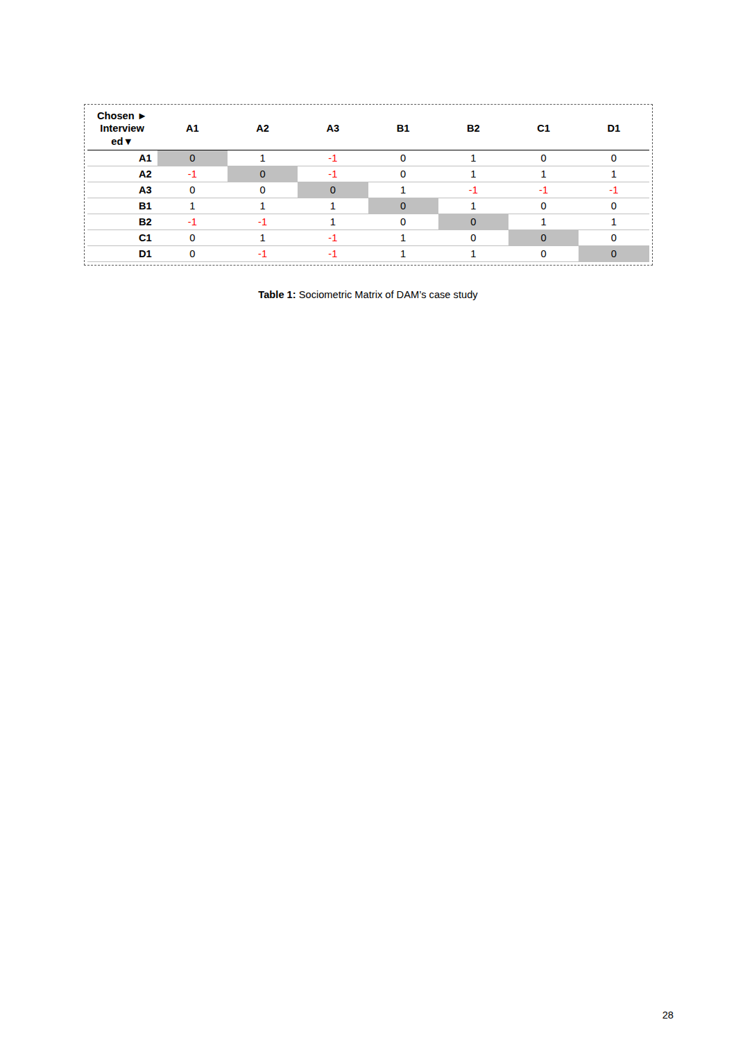| Chosen ► Interview ed▼ | A1 | A2 | A3 | B1 | B2 | C1 | D1 |
| --- | --- | --- | --- | --- | --- | --- | --- |
| A1 | 0 | 1 | -1 | 0 | 1 | 0 | 0 |
| A2 | -1 | 0 | -1 | 0 | 1 | 1 | 1 |
| A3 | 0 | 0 | 0 | 1 | -1 | -1 | -1 |
| B1 | 1 | 1 | 1 | 0 | 1 | 0 | 0 |
| B2 | -1 | -1 | 1 | 0 | 0 | 1 | 1 |
| C1 | 0 | 1 | -1 | 1 | 0 | 0 | 0 |
| D1 | 0 | -1 | -1 | 1 | 1 | 0 | 0 |
Table 1: Sociometric Matrix of DAM’s case study
28